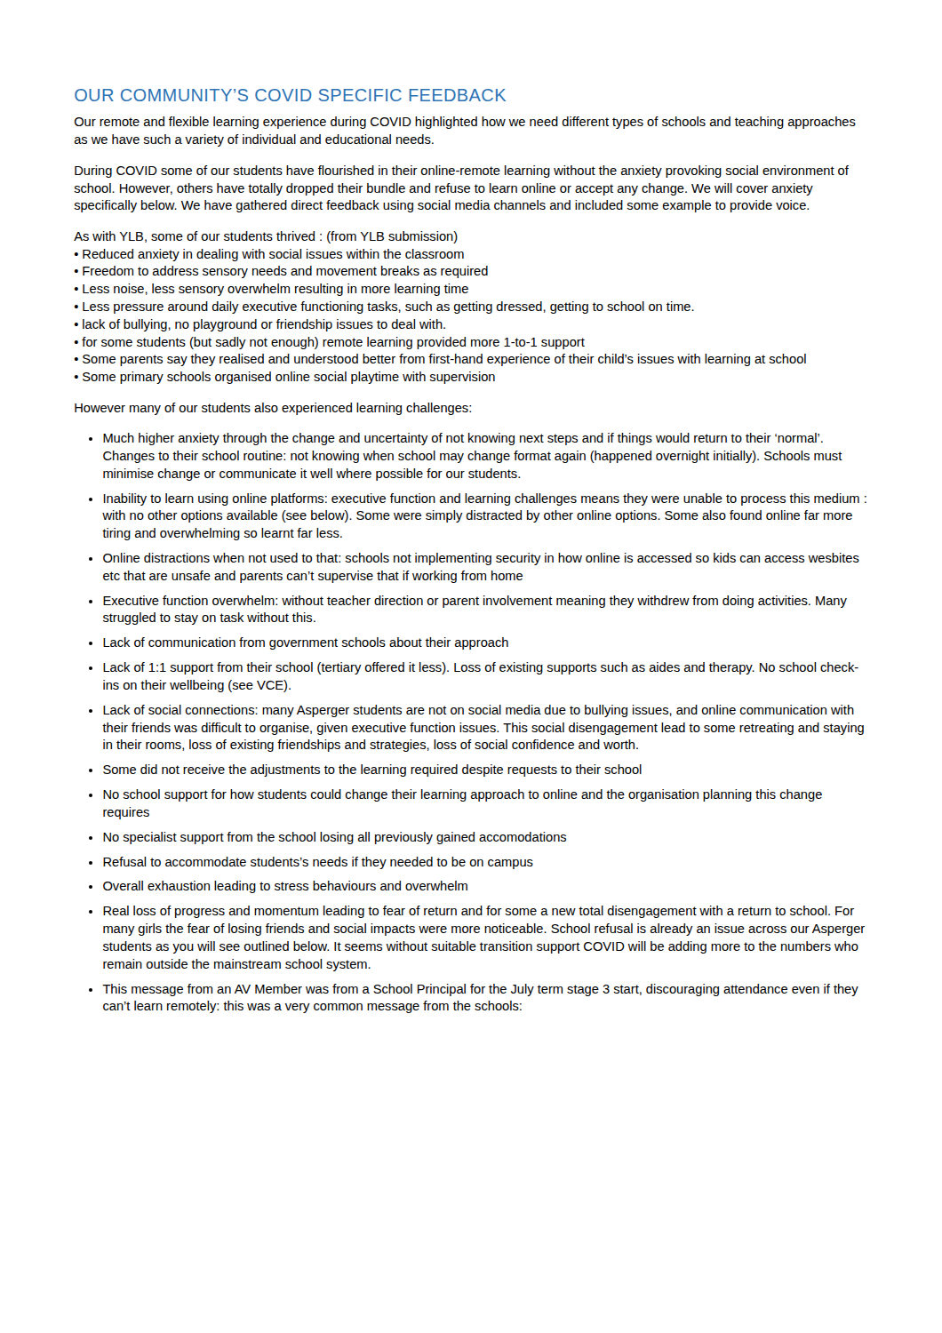OUR COMMUNITY’S COVID SPECIFIC FEEDBACK
Our remote and flexible learning experience during COVID highlighted how we need different types of schools and teaching approaches as we have such a variety of individual and educational needs.
During COVID some of our students have flourished in their online-remote learning without the anxiety provoking social environment of school. However, others have totally dropped their bundle and refuse to learn online or accept any change. We will cover anxiety specifically below. We have gathered direct feedback using social media channels and included some example to provide voice.
As with YLB, some of our students thrived : (from YLB submission)
• Reduced anxiety in dealing with social issues within the classroom
• Freedom to address sensory needs and movement breaks as required
• Less noise, less sensory overwhelm resulting in more learning time
• Less pressure around daily executive functioning tasks, such as getting dressed, getting to school on time.
• lack of bullying, no playground or friendship issues to deal with.
• for some students (but sadly not enough) remote learning provided more 1-to-1 support
• Some parents say they realised and understood better from first-hand experience of their child’s issues with learning at school
• Some primary schools organised online social playtime with supervision
However many of our students also experienced learning challenges:
Much higher anxiety through the change and uncertainty of not knowing next steps and if things would return to their ‘normal’. Changes to their school routine: not knowing when school may change format again (happened overnight initially). Schools must minimise change or communicate it well where possible for our students.
Inability to learn using online platforms: executive function and learning challenges means they were unable to process this medium : with no other options available (see below). Some were simply distracted by other online options. Some also found online far more tiring and overwhelming so learnt far less.
Online distractions when not used to that: schools not implementing security in how online is accessed so kids can access wesbites etc that are unsafe and parents can’t supervise that if working from home
Executive function overwhelm: without teacher direction or parent involvement meaning they withdrew from doing activities. Many struggled to stay on task without this.
Lack of communication from government schools about their approach
Lack of 1:1 support from their school (tertiary offered it less). Loss of existing supports such as aides and therapy. No school check-ins on their wellbeing (see VCE).
Lack of social connections: many Asperger students are not on social media due to bullying issues, and online communication with their friends was difficult to organise, given executive function issues. This social disengagement lead to some retreating and staying in their rooms, loss of existing friendships and strategies, loss of social confidence and worth.
Some did not receive the adjustments to the learning required despite requests to their school
No school support for how students could change their learning approach to online and the organisation planning this change requires
No specialist support from the school losing all previously gained accomodations
Refusal to accommodate students’s needs if they needed to be on campus
Overall exhaustion leading to stress behaviours and overwhelm
Real loss of progress and momentum leading to fear of return and for some a new total disengagement with a return to school. For many girls the fear of losing friends and social impacts were more noticeable. School refusal is already an issue across our Asperger students as you will see outlined below. It seems without suitable transition support COVID will be adding more to the numbers who remain outside the mainstream school system.
This message from an AV Member was from a School Principal for the July term stage 3 start, discouraging attendance even if they can’t learn remotely: this was a very common message from the schools: